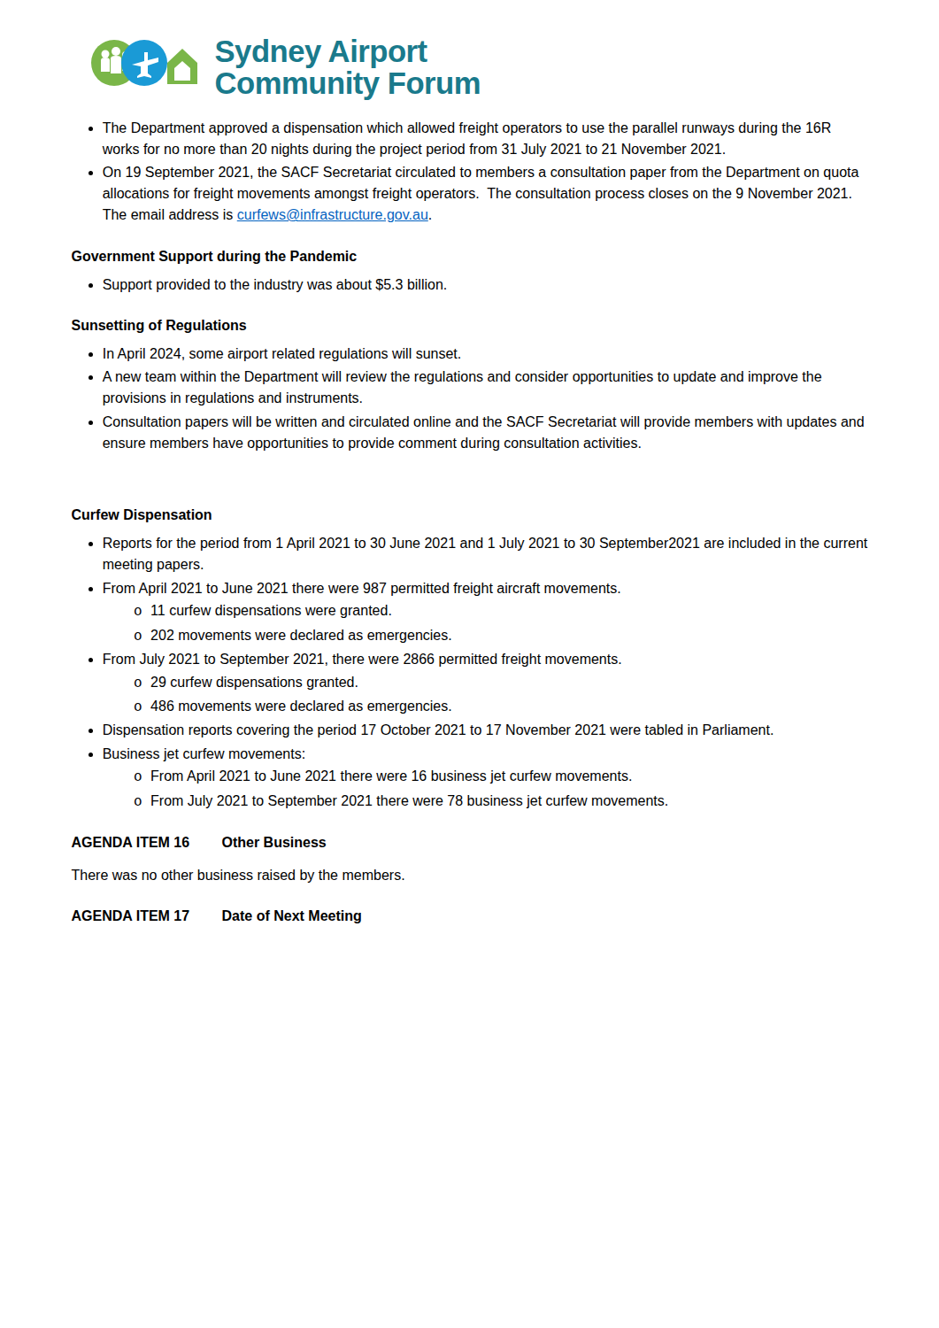Sydney Airport
Community Forum
The Department approved a dispensation which allowed freight operators to use the parallel runways during the 16R works for no more than 20 nights during the project period from 31 July 2021 to 21 November 2021.
On 19 September 2021, the SACF Secretariat circulated to members a consultation paper from the Department on quota allocations for freight movements amongst freight operators. The consultation process closes on the 9 November 2021. The email address is curfews@infrastructure.gov.au.
Government Support during the Pandemic
Support provided to the industry was about $5.3 billion.
Sunsetting of Regulations
In April 2024, some airport related regulations will sunset.
A new team within the Department will review the regulations and consider opportunities to update and improve the provisions in regulations and instruments.
Consultation papers will be written and circulated online and the SACF Secretariat will provide members with updates and ensure members have opportunities to provide comment during consultation activities.
Curfew Dispensation
Reports for the period from 1 April 2021 to 30 June 2021 and 1 July 2021 to 30 September2021 are included in the current meeting papers.
From April 2021 to June 2021 there were 987 permitted freight aircraft movements.
11 curfew dispensations were granted.
202 movements were declared as emergencies.
From July 2021 to September 2021, there were 2866 permitted freight movements.
29 curfew dispensations granted.
486 movements were declared as emergencies.
Dispensation reports covering the period 17 October 2021 to 17 November 2021 were tabled in Parliament.
Business jet curfew movements:
From April 2021 to June 2021 there were 16 business jet curfew movements.
From July 2021 to September 2021 there were 78 business jet curfew movements.
AGENDA ITEM 16 Other Business
There was no other business raised by the members.
AGENDA ITEM 17 Date of Next Meeting